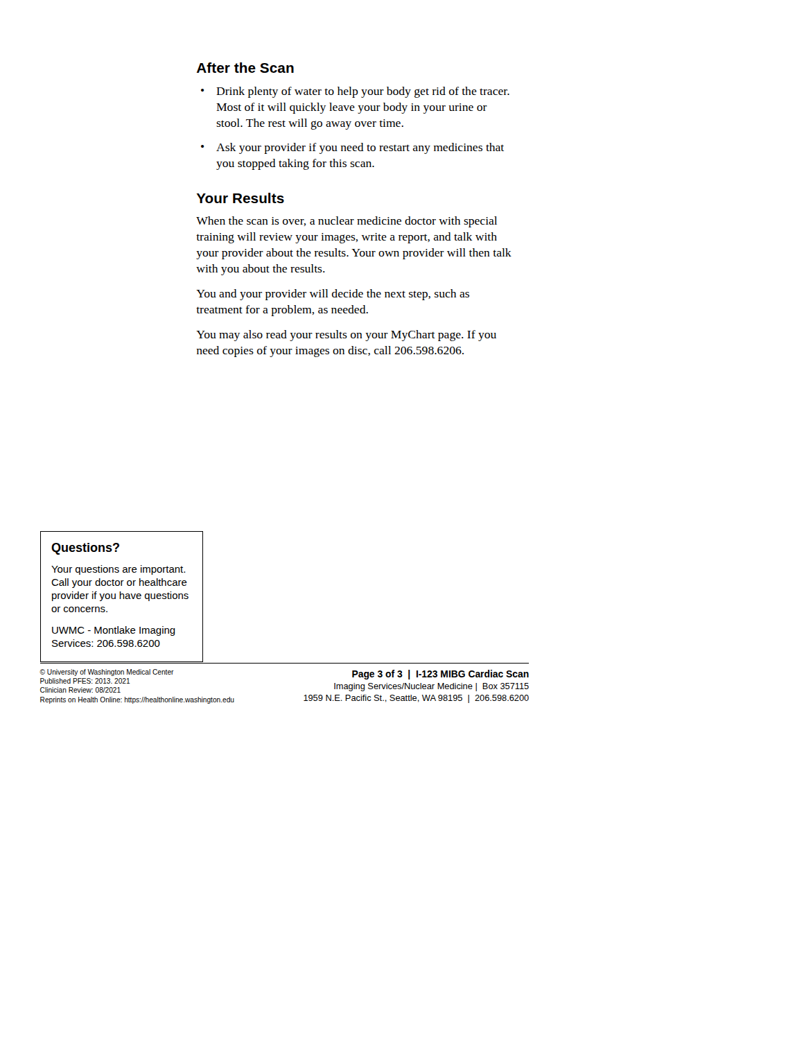After the Scan
Drink plenty of water to help your body get rid of the tracer. Most of it will quickly leave your body in your urine or stool. The rest will go away over time.
Ask your provider if you need to restart any medicines that you stopped taking for this scan.
Your Results
When the scan is over, a nuclear medicine doctor with special training will review your images, write a report, and talk with your provider about the results. Your own provider will then talk with you about the results.
You and your provider will decide the next step, such as treatment for a problem, as needed.
You may also read your results on your MyChart page. If you need copies of your images on disc, call 206.598.6206.
Questions?
Your questions are important. Call your doctor or healthcare provider if you have questions or concerns.
UWMC - Montlake Imaging Services: 206.598.6200
© University of Washington Medical Center
Published PFES: 2013. 2021
Clinician Review: 08/2021
Reprints on Health Online: https://healthonline.washington.edu
Page 3 of 3 | I-123 MIBG Cardiac Scan
Imaging Services/Nuclear Medicine | Box 357115
1959 N.E. Pacific St., Seattle, WA 98195 | 206.598.6200